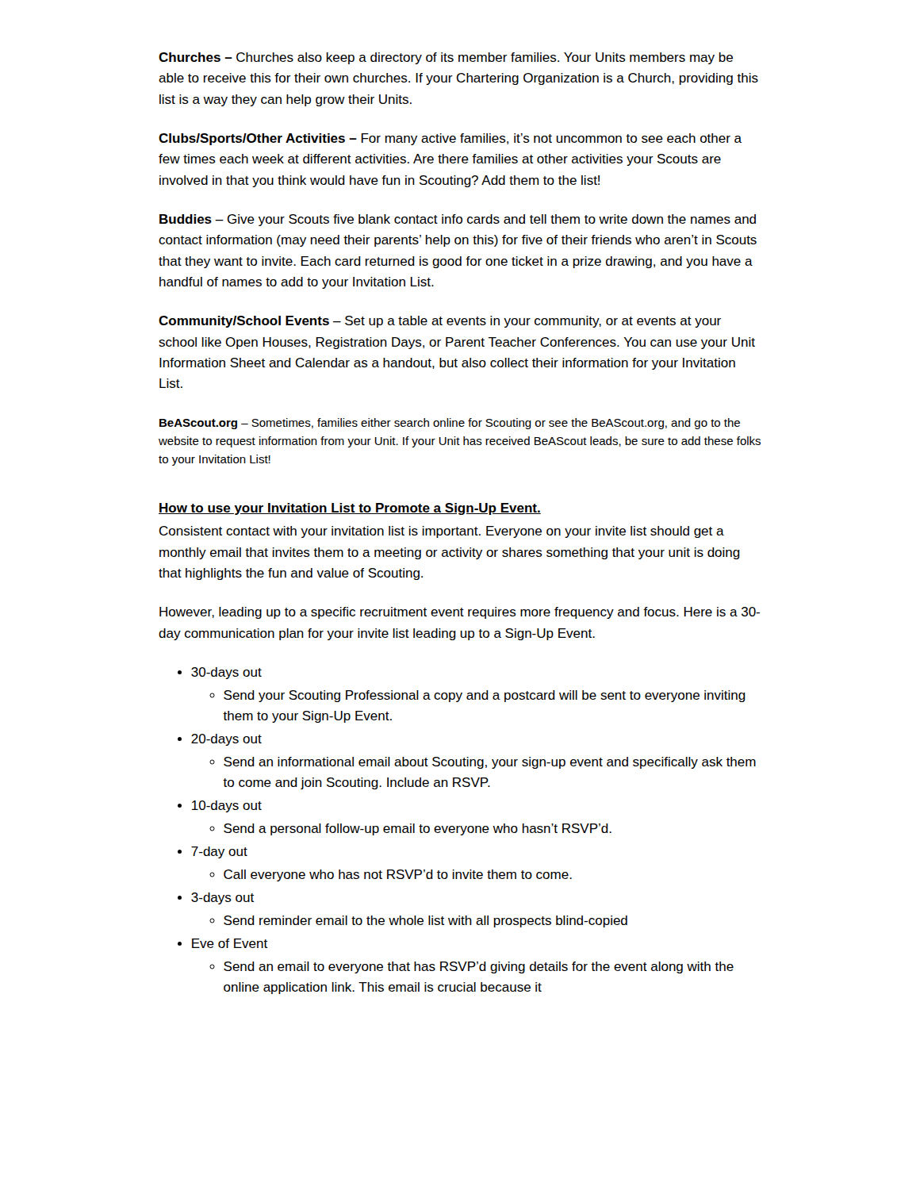Churches – Churches also keep a directory of its member families. Your Units members may be able to receive this for their own churches. If your Chartering Organization is a Church, providing this list is a way they can help grow their Units.
Clubs/Sports/Other Activities – For many active families, it’s not uncommon to see each other a few times each week at different activities. Are there families at other activities your Scouts are involved in that you think would have fun in Scouting? Add them to the list!
Buddies – Give your Scouts five blank contact info cards and tell them to write down the names and contact information (may need their parents’ help on this) for five of their friends who aren’t in Scouts that they want to invite. Each card returned is good for one ticket in a prize drawing, and you have a handful of names to add to your Invitation List.
Community/School Events – Set up a table at events in your community, or at events at your school like Open Houses, Registration Days, or Parent Teacher Conferences. You can use your Unit Information Sheet and Calendar as a handout, but also collect their information for your Invitation List.
BeAScout.org – Sometimes, families either search online for Scouting or see the BeAScout.org, and go to the website to request information from your Unit. If your Unit has received BeAScout leads, be sure to add these folks to your Invitation List!
How to use your Invitation List to Promote a Sign-Up Event.
Consistent contact with your invitation list is important. Everyone on your invite list should get a monthly email that invites them to a meeting or activity or shares something that your unit is doing that highlights the fun and value of Scouting.
However, leading up to a specific recruitment event requires more frequency and focus. Here is a 30-day communication plan for your invite list leading up to a Sign-Up Event.
30-days out
Send your Scouting Professional a copy and a postcard will be sent to everyone inviting them to your Sign-Up Event.
20-days out
Send an informational email about Scouting, your sign-up event and specifically ask them to come and join Scouting. Include an RSVP.
10-days out
Send a personal follow-up email to everyone who hasn’t RSVP’d.
7-day out
Call everyone who has not RSVP’d to invite them to come.
3-days out
Send reminder email to the whole list with all prospects blind-copied
Eve of Event
Send an email to everyone that has RSVP’d giving details for the event along with the online application link. This email is crucial because it